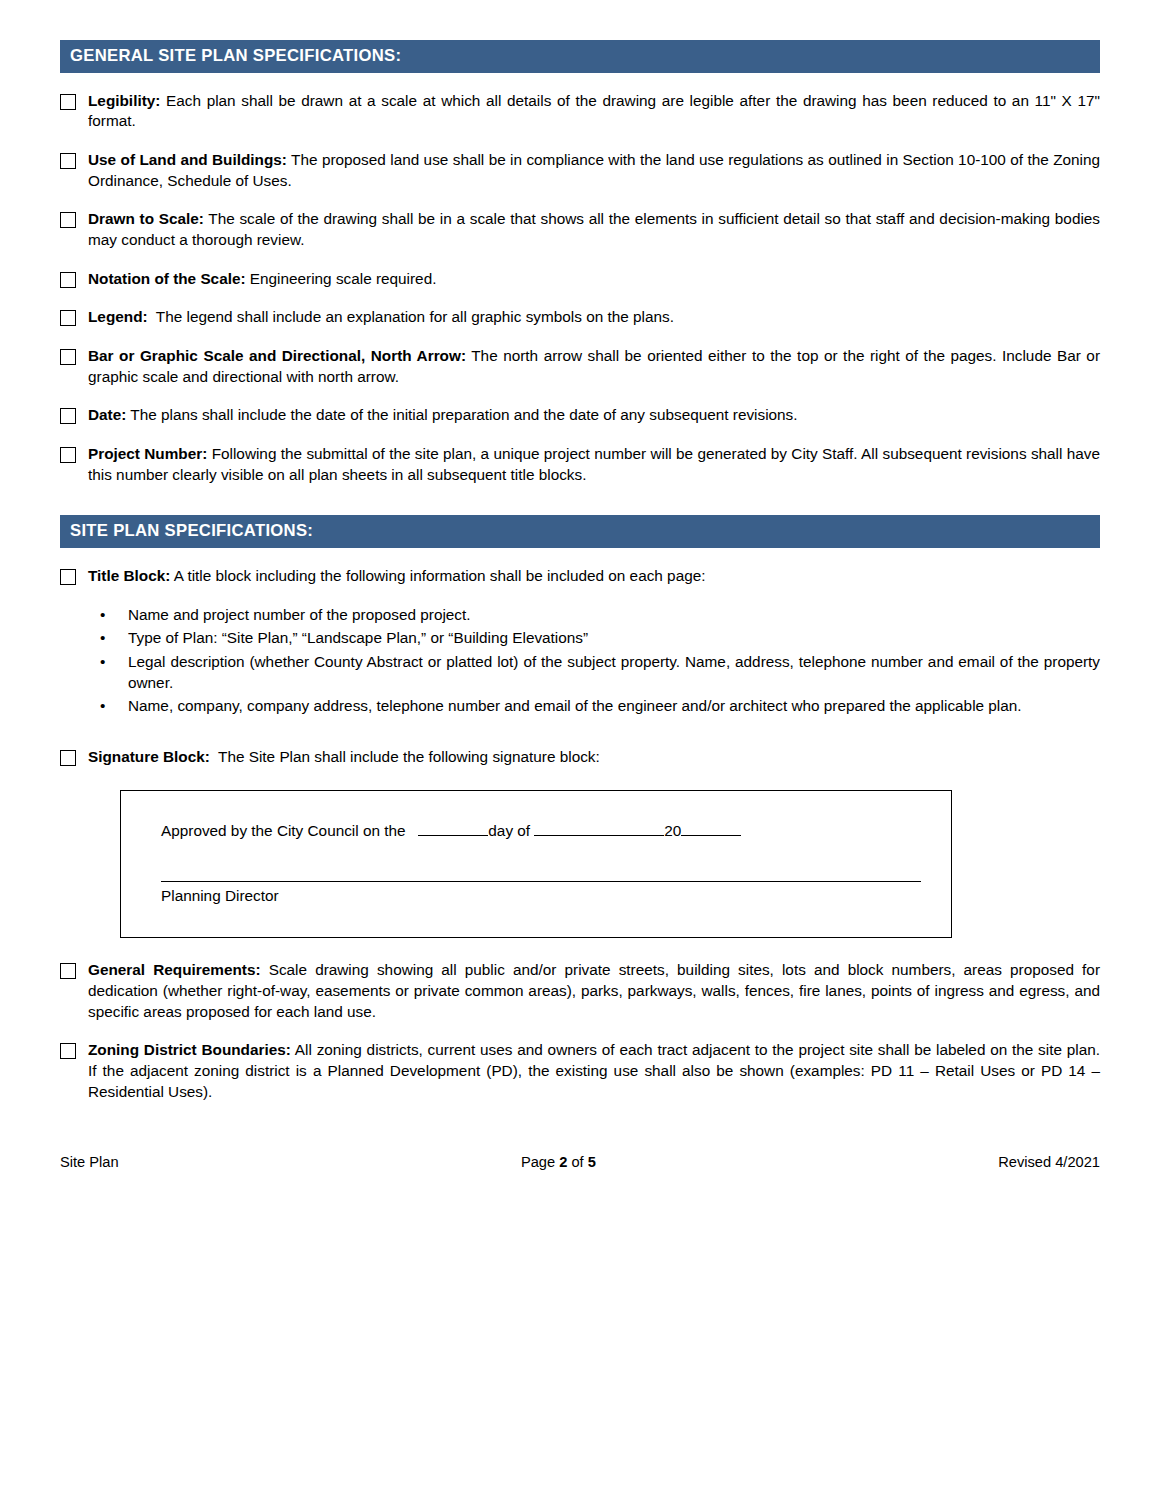GENERAL SITE PLAN SPECIFICATIONS:
Legibility: Each plan shall be drawn at a scale at which all details of the drawing are legible after the drawing has been reduced to an 11" X 17" format.
Use of Land and Buildings: The proposed land use shall be in compliance with the land use regulations as outlined in Section 10-100 of the Zoning Ordinance, Schedule of Uses.
Drawn to Scale: The scale of the drawing shall be in a scale that shows all the elements in sufficient detail so that staff and decision-making bodies may conduct a thorough review.
Notation of the Scale: Engineering scale required.
Legend: The legend shall include an explanation for all graphic symbols on the plans.
Bar or Graphic Scale and Directional, North Arrow: The north arrow shall be oriented either to the top or the right of the pages. Include Bar or graphic scale and directional with north arrow.
Date: The plans shall include the date of the initial preparation and the date of any subsequent revisions.
Project Number: Following the submittal of the site plan, a unique project number will be generated by City Staff. All subsequent revisions shall have this number clearly visible on all plan sheets in all subsequent title blocks.
SITE PLAN SPECIFICATIONS:
Title Block: A title block including the following information shall be included on each page:
Name and project number of the proposed project.
Type of Plan: “Site Plan,” “Landscape Plan,” or “Building Elevations”
Legal description (whether County Abstract or platted lot) of the subject property. Name, address, telephone number and email of the property owner.
Name, company, company address, telephone number and email of the engineer and/or architect who prepared the applicable plan.
Signature Block: The Site Plan shall include the following signature block:
Approved by the City Council on the day of 20
Planning Director
General Requirements: Scale drawing showing all public and/or private streets, building sites, lots and block numbers, areas proposed for dedication (whether right-of-way, easements or private common areas), parks, parkways, walls, fences, fire lanes, points of ingress and egress, and specific areas proposed for each land use.
Zoning District Boundaries: All zoning districts, current uses and owners of each tract adjacent to the project site shall be labeled on the site plan. If the adjacent zoning district is a Planned Development (PD), the existing use shall also be shown (examples: PD 11 – Retail Uses or PD 14 – Residential Uses).
Site Plan
Page 2 of 5
Revised 4/2021